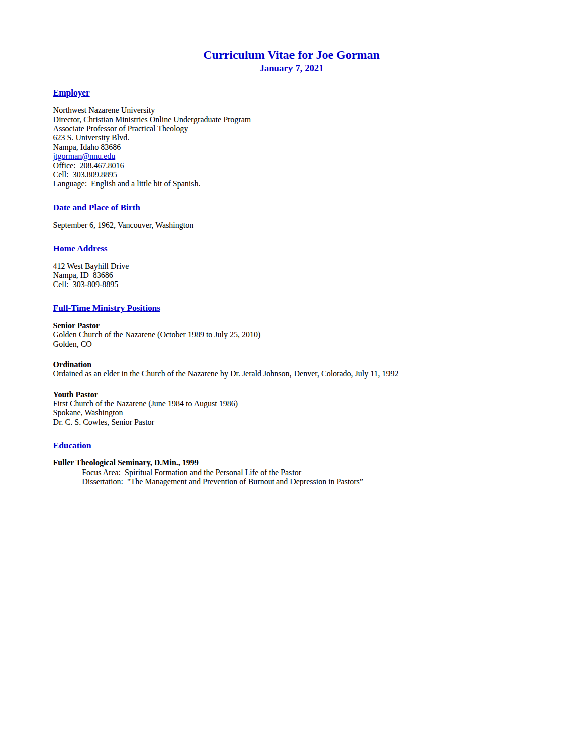Curriculum Vitae for Joe GormanJanuary 7, 2021
Employer
Northwest Nazarene University
Director, Christian Ministries Online Undergraduate Program
Associate Professor of Practical Theology
623 S. University Blvd.
Nampa, Idaho 83686
jtgorman@nnu.edu
Office: 208.467.8016
Cell: 303.809.8895
Language: English and a little bit of Spanish.
Date and Place of Birth
September 6, 1962, Vancouver, Washington
Home Address
412 West Bayhill Drive
Nampa, ID 83686
Cell: 303-809-8895
Full-Time Ministry Positions
Senior Pastor
Golden Church of the Nazarene (October 1989 to July 25, 2010)
Golden, CO
Ordination
Ordained as an elder in the Church of the Nazarene by Dr. Jerald Johnson, Denver, Colorado, July 11, 1992
Youth Pastor
First Church of the Nazarene (June 1984 to August 1986)
Spokane, Washington
Dr. C. S. Cowles, Senior Pastor
Education
Fuller Theological Seminary, D.Min., 1999
Focus Area: Spiritual Formation and the Personal Life of the Pastor
Dissertation: "The Management and Prevention of Burnout and Depression in Pastors”